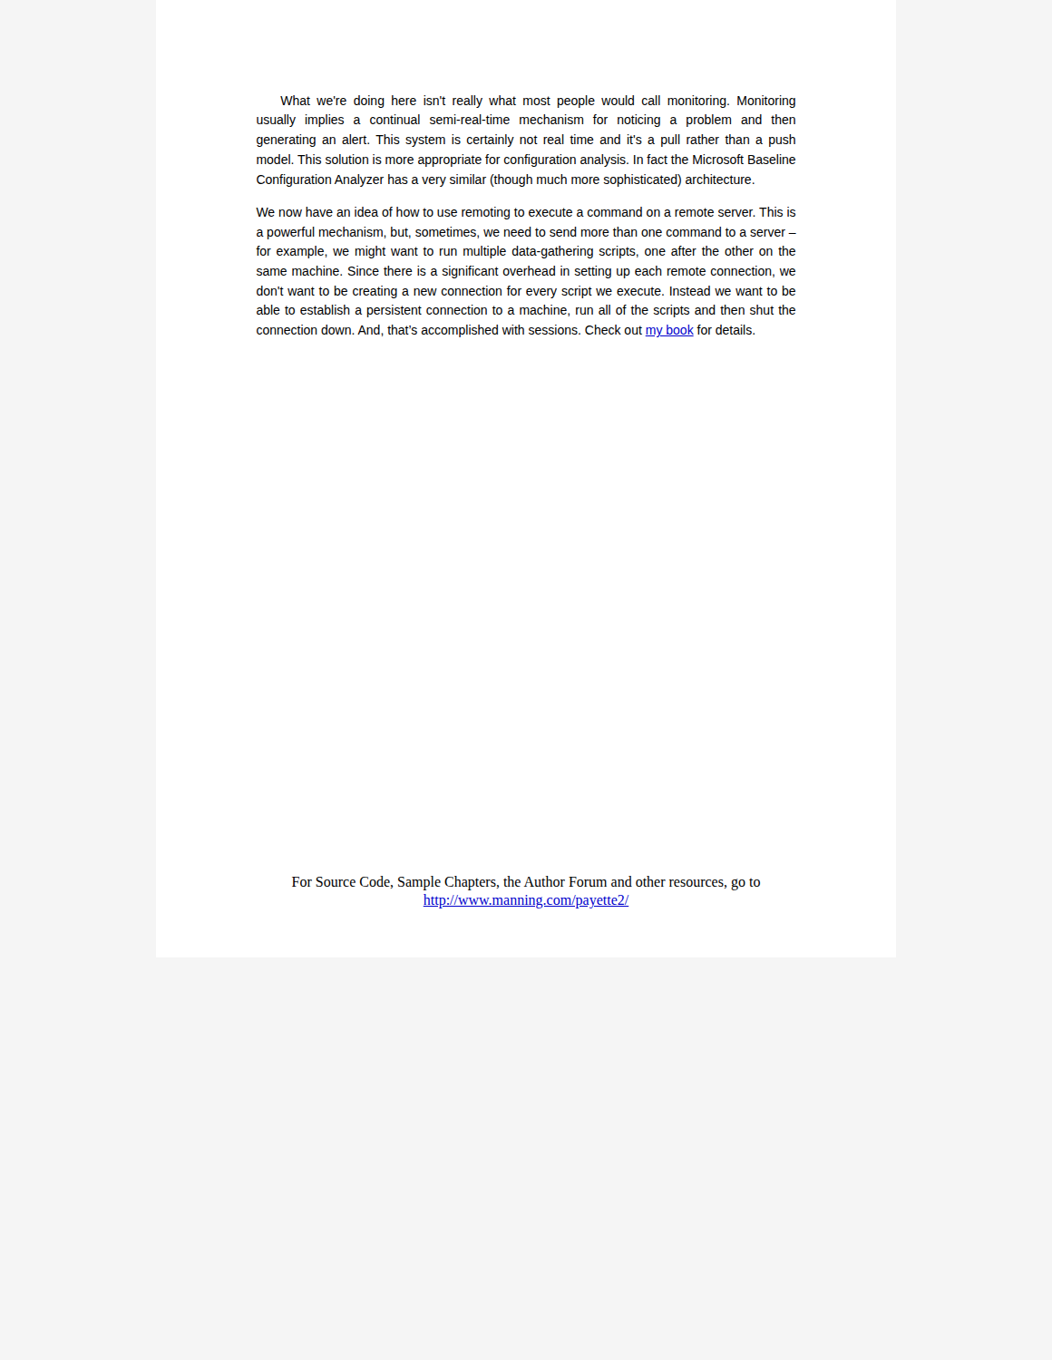What we're doing here isn't really what most people would call monitoring. Monitoring usually implies a continual semi-real-time mechanism for noticing a problem and then generating an alert. This system is certainly not real time and it's a pull rather than a push model. This solution is more appropriate for configuration analysis. In fact the Microsoft Baseline Configuration Analyzer has a very similar (though much more sophisticated) architecture.
We now have an idea of how to use remoting to execute a command on a remote server. This is a powerful mechanism, but, sometimes, we need to send more than one command to a server – for example, we might want to run multiple data-gathering scripts, one after the other on the same machine. Since there is a significant overhead in setting up each remote connection, we don't want to be creating a new connection for every script we execute. Instead we want to be able to establish a persistent connection to a machine, run all of the scripts and then shut the connection down. And, that’s accomplished with sessions. Check out my book for details.
For Source Code, Sample Chapters, the Author Forum and other resources, go to
http://www.manning.com/payette2/